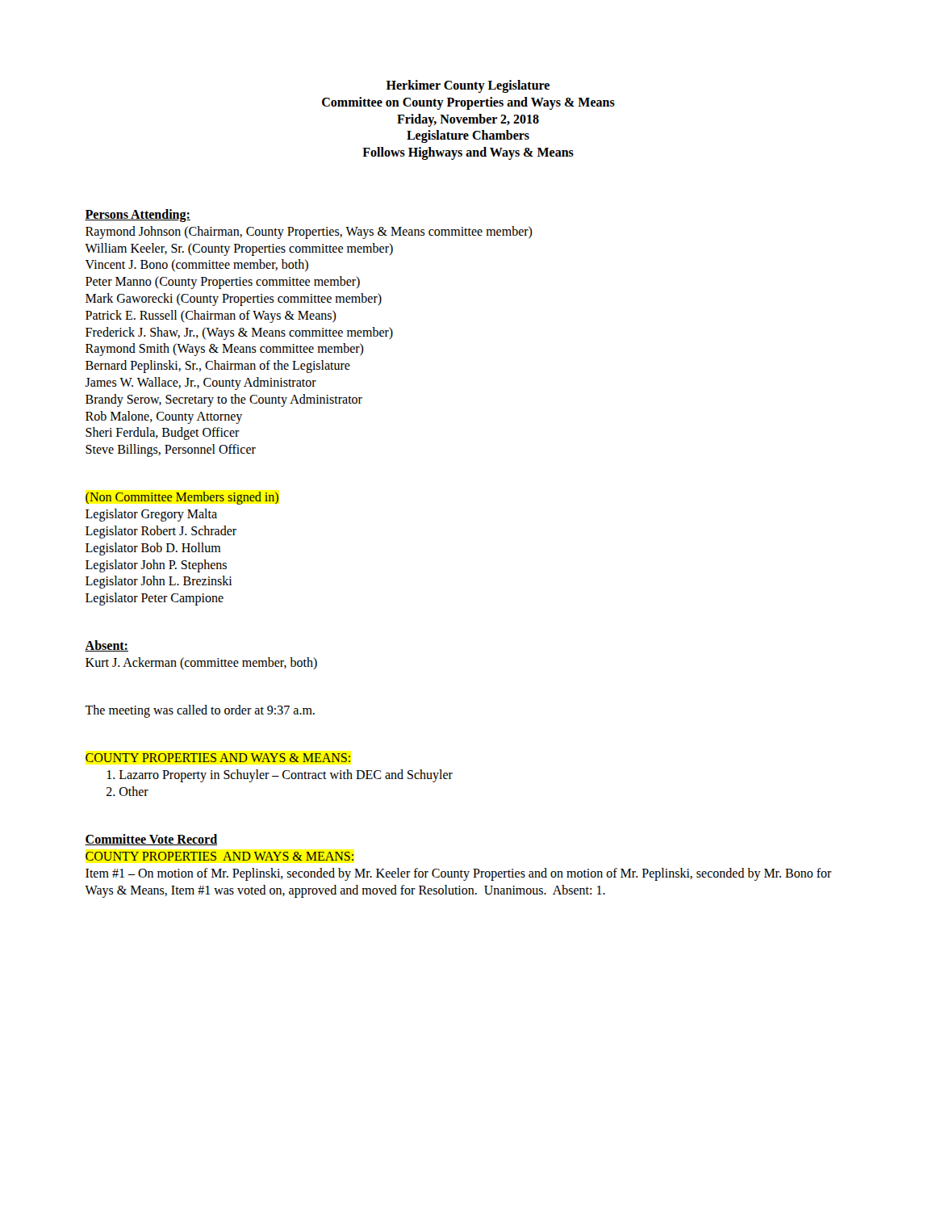Herkimer County Legislature
Committee on County Properties and Ways & Means
Friday, November 2, 2018
Legislature Chambers
Follows Highways and Ways & Means
Persons Attending:
Raymond Johnson (Chairman, County Properties, Ways & Means committee member)
William Keeler, Sr. (County Properties committee member)
Vincent J. Bono (committee member, both)
Peter Manno (County Properties committee member)
Mark Gaworecki (County Properties committee member)
Patrick E. Russell (Chairman of Ways & Means)
Frederick J. Shaw, Jr., (Ways & Means committee member)
Raymond Smith (Ways & Means committee member)
Bernard Peplinski, Sr., Chairman of the Legislature
James W. Wallace, Jr., County Administrator
Brandy Serow, Secretary to the County Administrator
Rob Malone, County Attorney
Sheri Ferdula, Budget Officer
Steve Billings, Personnel Officer
(Non Committee Members signed in)
Legislator Gregory Malta
Legislator Robert J. Schrader
Legislator Bob D. Hollum
Legislator John P. Stephens
Legislator John L. Brezinski
Legislator Peter Campione
Absent:
Kurt J. Ackerman (committee member, both)
The meeting was called to order at 9:37 a.m.
COUNTY PROPERTIES AND WAYS & MEANS:
Lazarro Property in Schuyler – Contract with DEC and Schuyler
Other
Committee Vote Record
COUNTY PROPERTIES AND WAYS & MEANS:
Item #1 – On motion of Mr. Peplinski, seconded by Mr. Keeler for County Properties and on motion of Mr. Peplinski, seconded by Mr. Bono for Ways & Means, Item #1 was voted on, approved and moved for Resolution. Unanimous. Absent: 1.